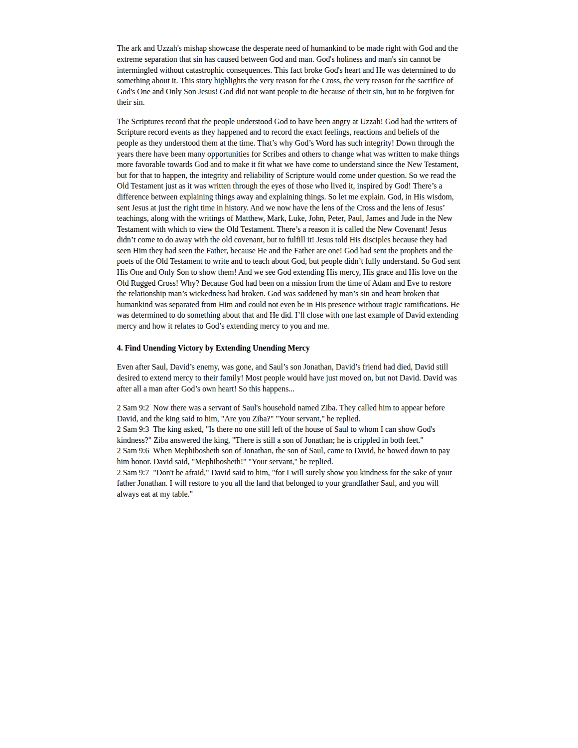The ark and Uzzah's mishap showcase the desperate need of humankind to be made right with God and the extreme separation that sin has caused between God and man. God's holiness and man's sin cannot be intermingled without catastrophic consequences. This fact broke God's heart and He was determined to do something about it. This story highlights the very reason for the Cross, the very reason for the sacrifice of God's One and Only Son Jesus! God did not want people to die because of their sin, but to be forgiven for their sin.
The Scriptures record that the people understood God to have been angry at Uzzah! God had the writers of Scripture record events as they happened and to record the exact feelings, reactions and beliefs of the people as they understood them at the time. That’s why God’s Word has such integrity! Down through the years there have been many opportunities for Scribes and others to change what was written to make things more favorable towards God and to make it fit what we have come to understand since the New Testament, but for that to happen, the integrity and reliability of Scripture would come under question. So we read the Old Testament just as it was written through the eyes of those who lived it, inspired by God! There’s a difference between explaining things away and explaining things. So let me explain. God, in His wisdom, sent Jesus at just the right time in history. And we now have the lens of the Cross and the lens of Jesus’ teachings, along with the writings of Matthew, Mark, Luke, John, Peter, Paul, James and Jude in the New Testament with which to view the Old Testament. There’s a reason it is called the New Covenant! Jesus didn’t come to do away with the old covenant, but to fulfill it! Jesus told His disciples because they had seen Him they had seen the Father, because He and the Father are one! God had sent the prophets and the poets of the Old Testament to write and to teach about God, but people didn’t fully understand. So God sent His One and Only Son to show them! And we see God extending His mercy, His grace and His love on the Old Rugged Cross! Why? Because God had been on a mission from the time of Adam and Eve to restore the relationship man’s wickedness had broken. God was saddened by man’s sin and heart broken that humankind was separated from Him and could not even be in His presence without tragic ramifications. He was determined to do something about that and He did. I’ll close with one last example of David extending mercy and how it relates to God’s extending mercy to you and me.
4. Find Unending Victory by Extending Unending Mercy
Even after Saul, David’s enemy, was gone, and Saul’s son Jonathan, David’s friend had died, David still desired to extend mercy to their family! Most people would have just moved on, but not David. David was after all a man after God’s own heart! So this happens...
2 Sam 9:2 Now there was a servant of Saul's household named Ziba. They called him to appear before David, and the king said to him, "Are you Ziba?" "Your servant," he replied.
2 Sam 9:3 The king asked, "Is there no one still left of the house of Saul to whom I can show God's kindness?" Ziba answered the king, "There is still a son of Jonathan; he is crippled in both feet."
2 Sam 9:6 When Mephibosheth son of Jonathan, the son of Saul, came to David, he bowed down to pay him honor. David said, "Mephibosheth!" "Your servant," he replied.
2 Sam 9:7 "Don't be afraid," David said to him, "for I will surely show you kindness for the sake of your father Jonathan. I will restore to you all the land that belonged to your grandfather Saul, and you will always eat at my table."